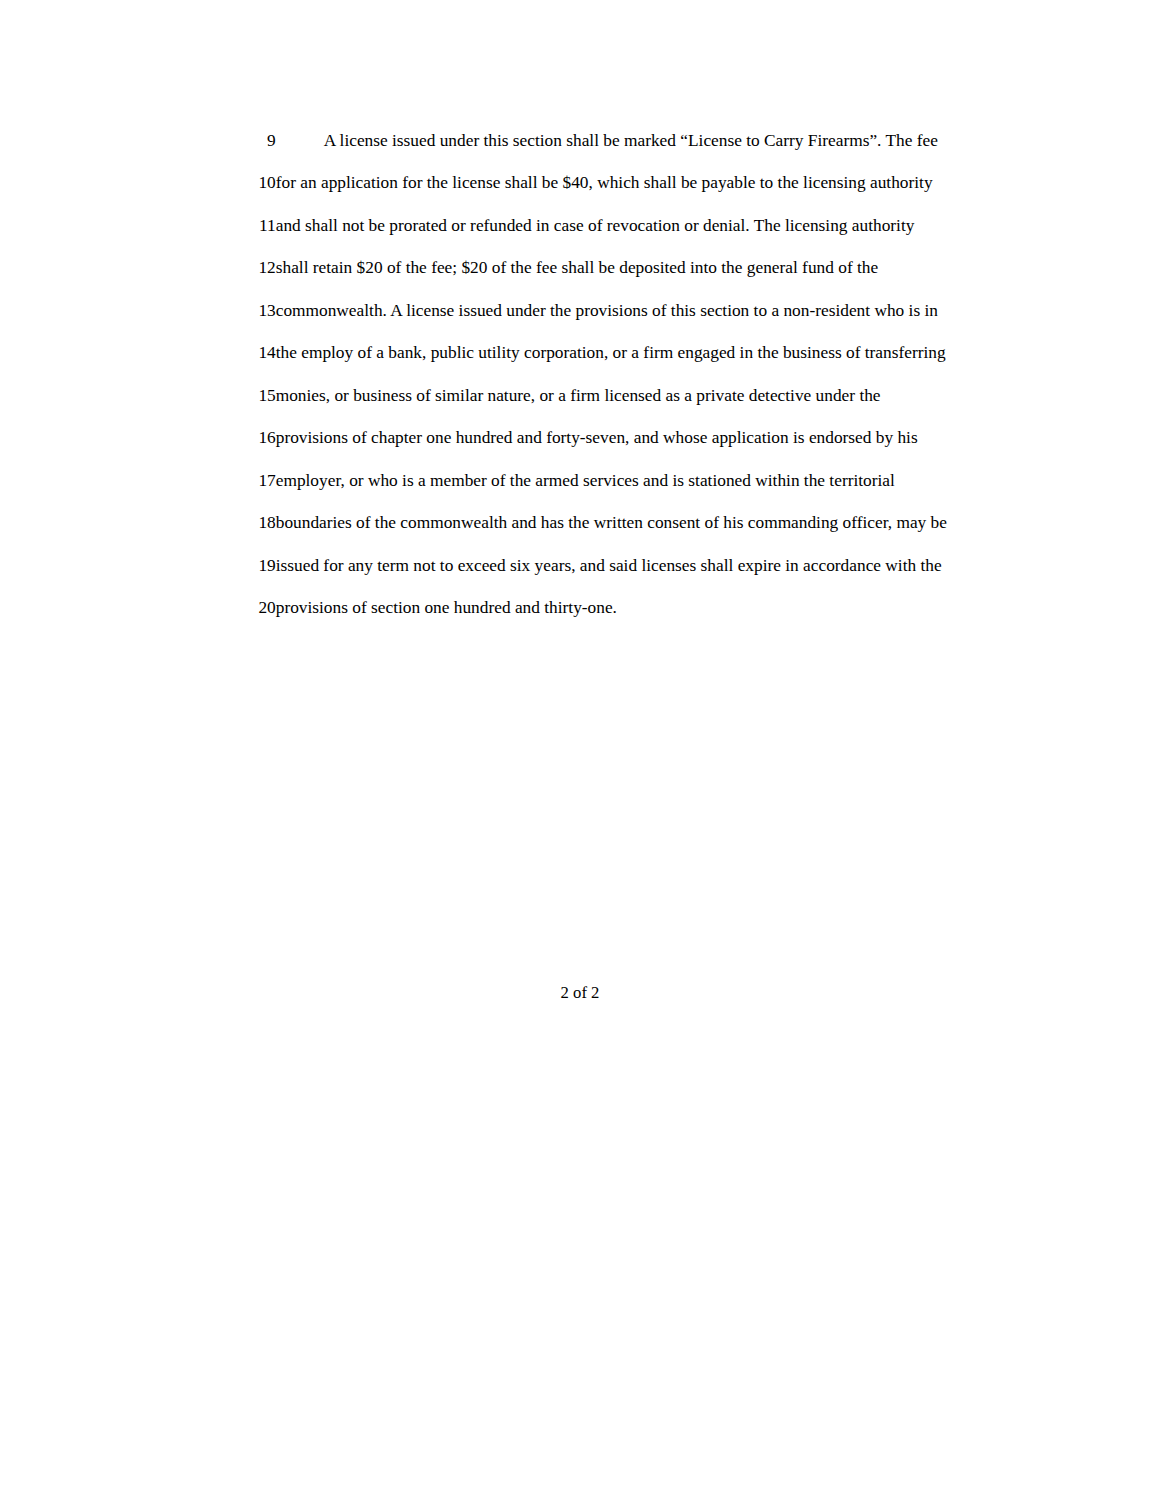| 9 | A license issued under this section shall be marked “License to Carry Firearms”. The fee |
| 10 | for an application for the license shall be $40, which shall be payable to the licensing authority |
| 11 | and shall not be prorated or refunded in case of revocation or denial. The licensing authority |
| 12 | shall retain $20 of the fee; $20 of the fee shall be deposited into the general fund of the |
| 13 | commonwealth. A license issued under the provisions of this section to a non-resident who is in |
| 14 | the employ of a bank, public utility corporation, or a firm engaged in the business of transferring |
| 15 | monies, or business of similar nature, or a firm licensed as a private detective under the |
| 16 | provisions of chapter one hundred and forty-seven, and whose application is endorsed by his |
| 17 | employer, or who is a member of the armed services and is stationed within the territorial |
| 18 | boundaries of the commonwealth and has the written consent of his commanding officer, may be |
| 19 | issued for any term not to exceed six years, and said licenses shall expire in accordance with the |
| 20 | provisions of section one hundred and thirty-one. |
2 of 2